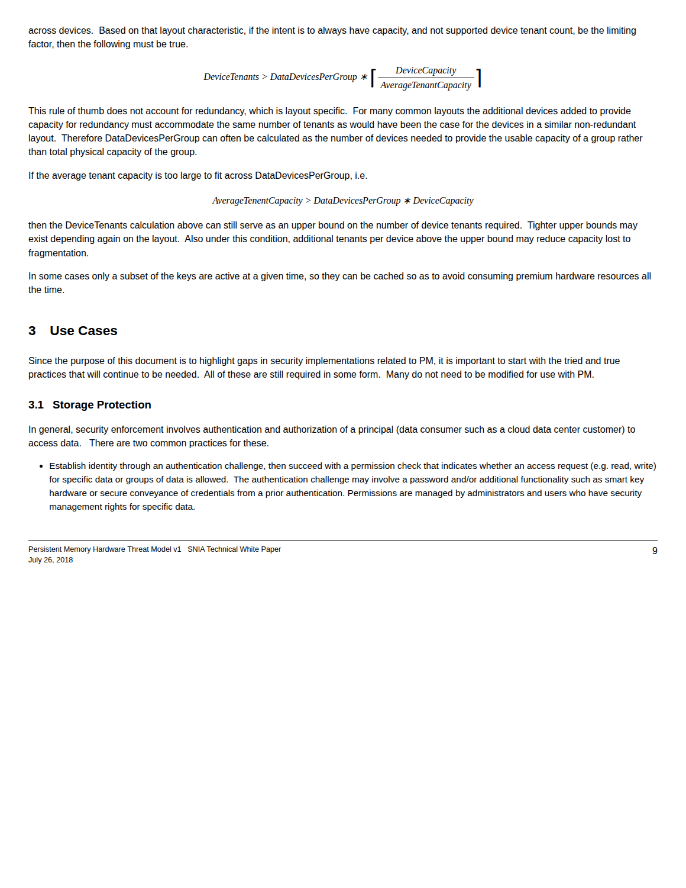across devices. Based on that layout characteristic, if the intent is to always have capacity, and not supported device tenant count, be the limiting factor, then the following must be true.
DeviceTenants > DataDevicesPerGroup ∗ ⌈DeviceCapacity AverageTenantCapacity⌉
This rule of thumb does not account for redundancy, which is layout specific. For many common layouts the additional devices added to provide capacity for redundancy must accommodate the same number of tenants as would have been the case for the devices in a similar non-redundant layout. Therefore DataDevicesPerGroup can often be calculated as the number of devices needed to provide the usable capacity of a group rather than total physical capacity of the group.
If the average tenant capacity is too large to fit across DataDevicesPerGroup, i.e.
AverageTenentCapacity > DataDevicesPerGroup ∗ DeviceCapacity
then the DeviceTenants calculation above can still serve as an upper bound on the number of device tenants required. Tighter upper bounds may exist depending again on the layout. Also under this condition, additional tenants per device above the upper bound may reduce capacity lost to fragmentation.
In some cases only a subset of the keys are active at a given time, so they can be cached so as to avoid consuming premium hardware resources all the time.
3 Use Cases
Since the purpose of this document is to highlight gaps in security implementations related to PM, it is important to start with the tried and true practices that will continue to be needed. All of these are still required in some form. Many do not need to be modified for use with PM.
3.1 Storage Protection
In general, security enforcement involves authentication and authorization of a principal (data consumer such as a cloud data center customer) to access data. There are two common practices for these.
Establish identity through an authentication challenge, then succeed with a permission check that indicates whether an access request (e.g. read, write) for specific data or groups of data is allowed. The authentication challenge may involve a password and/or additional functionality such as smart key hardware or secure conveyance of credentials from a prior authentication. Permissions are managed by administrators and users who have security management rights for specific data.
Persistent Memory Hardware Threat Model v1 SNIA Technical White Paper July 26, 2018
9